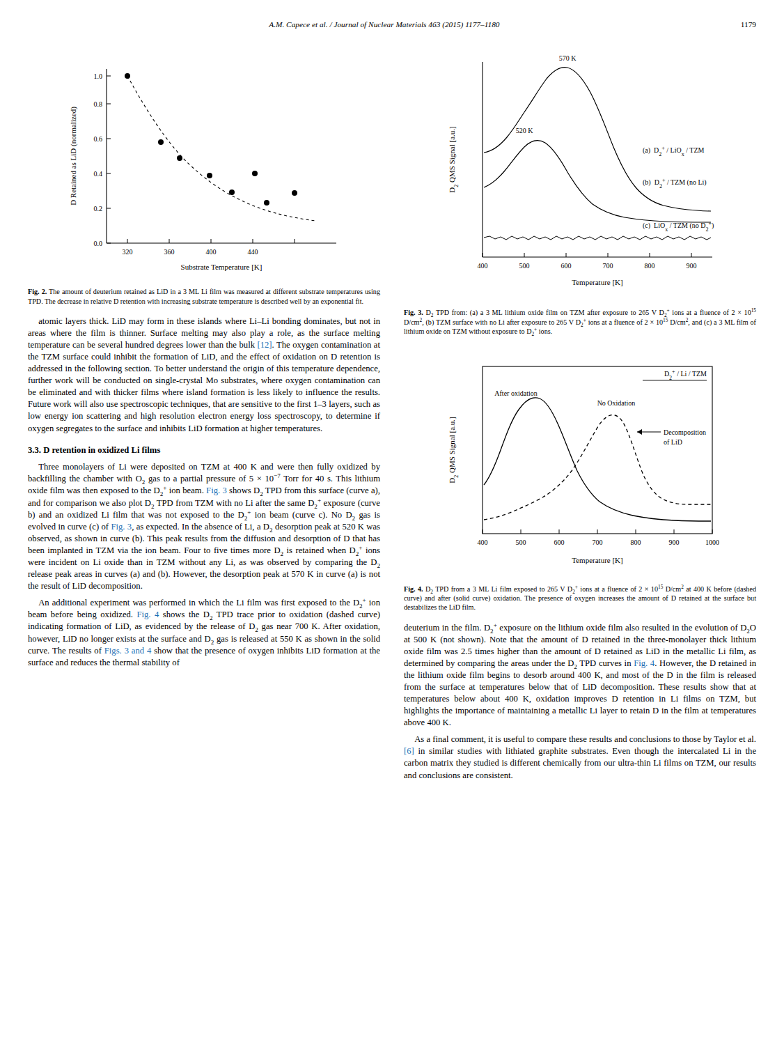A.M. Capece et al. / Journal of Nuclear Materials 463 (2015) 1177–1180
1179
0.0 0.2 0.4 0.6 0.8 1.0 320 360 400 440 Substrate Temperature [K] D Retained as LiD (normalized)
Fig. 2. The amount of deuterium retained as LiD in a 3 ML Li film was measured at different substrate temperatures using TPD. The decrease in relative D retention with increasing substrate temperature is described well by an exponential fit.
atomic layers thick. LiD may form in these islands where Li–Li bonding dominates, but not in areas where the film is thinner. Surface melting may also play a role, as the surface melting temperature can be several hundred degrees lower than the bulk [12]. The oxygen contamination at the TZM surface could inhibit the formation of LiD, and the effect of oxidation on D retention is addressed in the following section. To better understand the origin of this temperature dependence, further work will be conducted on single-crystal Mo substrates, where oxygen contamination can be eliminated and with thicker films where island formation is less likely to influence the results. Future work will also use spectroscopic techniques, that are sensitive to the first 1–3 layers, such as low energy ion scattering and high resolution electron energy loss spectroscopy, to determine if oxygen segregates to the surface and inhibits LiD formation at higher temperatures.
3.3. D retention in oxidized Li films
Three monolayers of Li were deposited on TZM at 400 K and were then fully oxidized by backfilling the chamber with O2 gas to a partial pressure of 5 × 10−7 Torr for 40 s. This lithium oxide film was then exposed to the D2+ ion beam. Fig. 3 shows D2 TPD from this surface (curve a), and for comparison we also plot D2 TPD from TZM with no Li after the same D2+ exposure (curve b) and an oxidized Li film that was not exposed to the D2+ ion beam (curve c). No D2 gas is evolved in curve (c) of Fig. 3, as expected. In the absence of Li, a D2 desorption peak at 520 K was observed, as shown in curve (b). This peak results from the diffusion and desorption of D that has been implanted in TZM via the ion beam. Four to five times more D2 is retained when D2+ ions were incident on Li oxide than in TZM without any Li, as was observed by comparing the D2 release peak areas in curves (a) and (b). However, the desorption peak at 570 K in curve (a) is not the result of LiD decomposition.
An additional experiment was performed in which the Li film was first exposed to the D2+ ion beam before being oxidized. Fig. 4 shows the D2 TPD trace prior to oxidation (dashed curve) indicating formation of LiD, as evidenced by the release of D2 gas near 700 K. After oxidation, however, LiD no longer exists at the surface and D2 gas is released at 550 K as shown in the solid curve. The results of Figs. 3 and 4 show that the presence of oxygen inhibits LiD formation at the surface and reduces the thermal stability of
400 500 600 700 800 900 Temperature [K] D2 QMS Signal [a.u.] 570 K 520 K (a) D2+ / LiOx / TZM (b) D2+ / TZM (no Li) (c) LiOx / TZM (no D2+)
Fig. 3. D2 TPD from: (a) a 3 ML lithium oxide film on TZM after exposure to 265 V D2+ ions at a fluence of 2 × 1015 D/cm2, (b) TZM surface with no Li after exposure to 265 V D2+ ions at a fluence of 2 × 1015 D/cm2, and (c) a 3 ML film of lithium oxide on TZM without exposure to D2+ ions.
400 500 600 700 800 900 1000 Temperature [K] D2 QMS Signal [a.u.] D2+ / Li / TZM After oxidation No Oxidation Decomposition of LiD
Fig. 4. D2 TPD from a 3 ML Li film exposed to 265 V D2+ ions at a fluence of 2 × 1015 D/cm2 at 400 K before (dashed curve) and after (solid curve) oxidation. The presence of oxygen increases the amount of D retained at the surface but destabilizes the LiD film.
deuterium in the film. D2+ exposure on the lithium oxide film also resulted in the evolution of D2O at 500 K (not shown). Note that the amount of D retained in the three-monolayer thick lithium oxide film was 2.5 times higher than the amount of D retained as LiD in the metallic Li film, as determined by comparing the areas under the D2 TPD curves in Fig. 4. However, the D retained in the lithium oxide film begins to desorb around 400 K, and most of the D in the film is released from the surface at temperatures below that of LiD decomposition. These results show that at temperatures below about 400 K, oxidation improves D retention in Li films on TZM, but highlights the importance of maintaining a metallic Li layer to retain D in the film at temperatures above 400 K.
As a final comment, it is useful to compare these results and conclusions to those by Taylor et al. [6] in similar studies with lithiated graphite substrates. Even though the intercalated Li in the carbon matrix they studied is different chemically from our ultra-thin Li films on TZM, our results and conclusions are consistent.